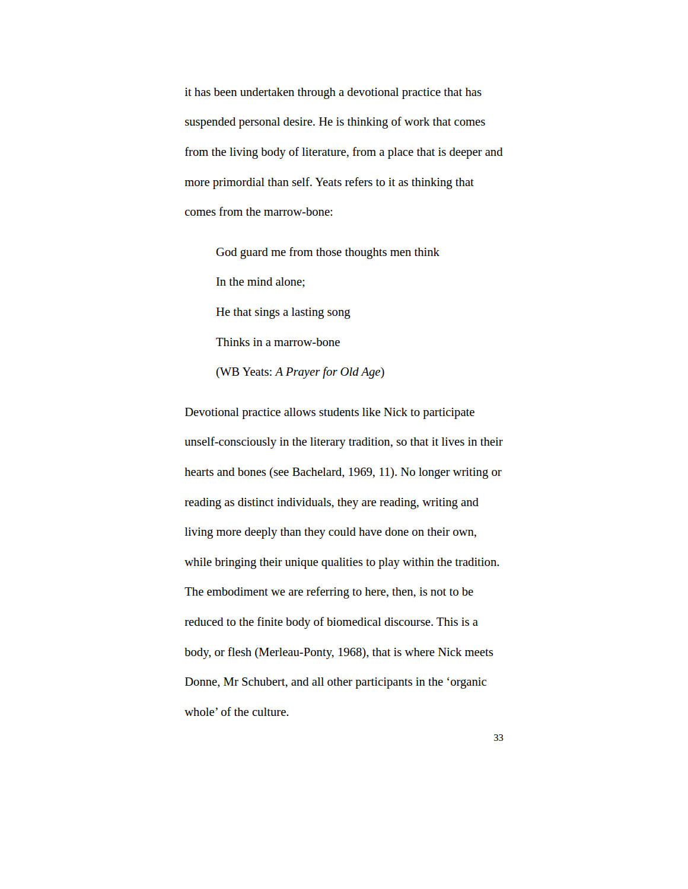it has been undertaken through a devotional practice that has suspended personal desire. He is thinking of work that comes from the living body of literature, from a place that is deeper and more primordial than self. Yeats refers to it as thinking that comes from the marrow-bone:
God guard me from those thoughts men think
In the mind alone;
He that sings a lasting song
Thinks in a marrow-bone
(WB Yeats: A Prayer for Old Age)
Devotional practice allows students like Nick to participate unself-consciously in the literary tradition, so that it lives in their hearts and bones (see Bachelard, 1969, 11). No longer writing or reading as distinct individuals, they are reading, writing and living more deeply than they could have done on their own, while bringing their unique qualities to play within the tradition. The embodiment we are referring to here, then, is not to be reduced to the finite body of biomedical discourse. This is a body, or flesh (Merleau-Ponty, 1968), that is where Nick meets Donne, Mr Schubert, and all other participants in the ‘organic whole’ of the culture.
33